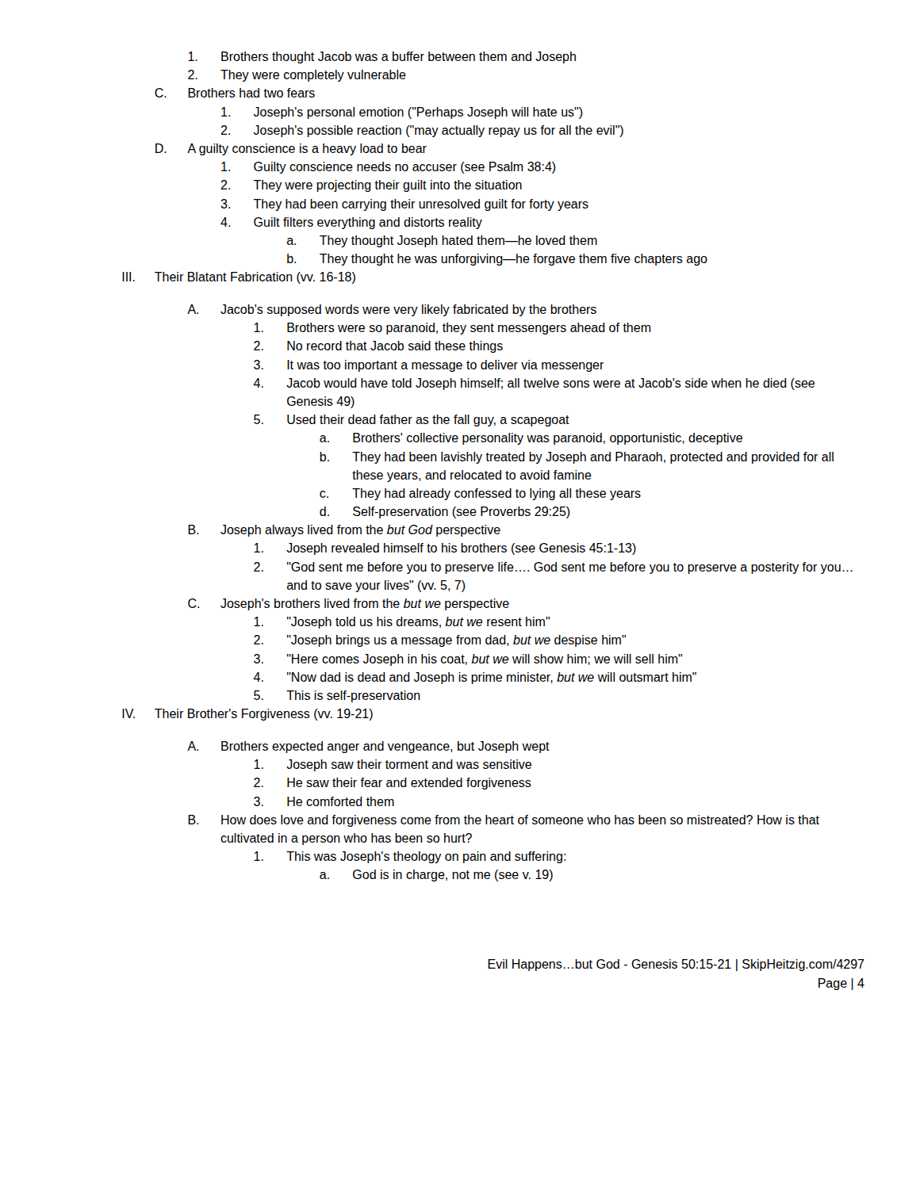1. Brothers thought Jacob was a buffer between them and Joseph
2. They were completely vulnerable
C. Brothers had two fears
1. Joseph's personal emotion ("Perhaps Joseph will hate us")
2. Joseph's possible reaction ("may actually repay us for all the evil")
D. A guilty conscience is a heavy load to bear
1. Guilty conscience needs no accuser (see Psalm 38:4)
2. They were projecting their guilt into the situation
3. They had been carrying their unresolved guilt for forty years
4. Guilt filters everything and distorts reality
a. They thought Joseph hated them—he loved them
b. They thought he was unforgiving—he forgave them five chapters ago
III. Their Blatant Fabrication (vv. 16-18)
A. Jacob's supposed words were very likely fabricated by the brothers
1. Brothers were so paranoid, they sent messengers ahead of them
2. No record that Jacob said these things
3. It was too important a message to deliver via messenger
4. Jacob would have told Joseph himself; all twelve sons were at Jacob's side when he died (see Genesis 49)
5. Used their dead father as the fall guy, a scapegoat
a. Brothers' collective personality was paranoid, opportunistic, deceptive
b. They had been lavishly treated by Joseph and Pharaoh, protected and provided for all these years, and relocated to avoid famine
c. They had already confessed to lying all these years
d. Self-preservation (see Proverbs 29:25)
B. Joseph always lived from the but God perspective
1. Joseph revealed himself to his brothers (see Genesis 45:1-13)
2."God sent me before you to preserve life…. God sent me before you to preserve a posterity for you…and to save your lives" (vv. 5, 7)
C. Joseph's brothers lived from the but we perspective
1."Joseph told us his dreams, but we resent him"
2."Joseph brings us a message from dad, but we despise him"
3."Here comes Joseph in his coat, but we will show him; we will sell him"
4."Now dad is dead and Joseph is prime minister, but we will outsmart him"
5. This is self-preservation
IV. Their Brother's Forgiveness (vv. 19-21)
A. Brothers expected anger and vengeance, but Joseph wept
1. Joseph saw their torment and was sensitive
2. He saw their fear and extended forgiveness
3. He comforted them
B. How does love and forgiveness come from the heart of someone who has been so mistreated? How is that cultivated in a person who has been so hurt?
1. This was Joseph's theology on pain and suffering:
a. God is in charge, not me (see v. 19)
Evil Happens…but God - Genesis 50:15-21 | SkipHeitzig.com/4297 Page | 4